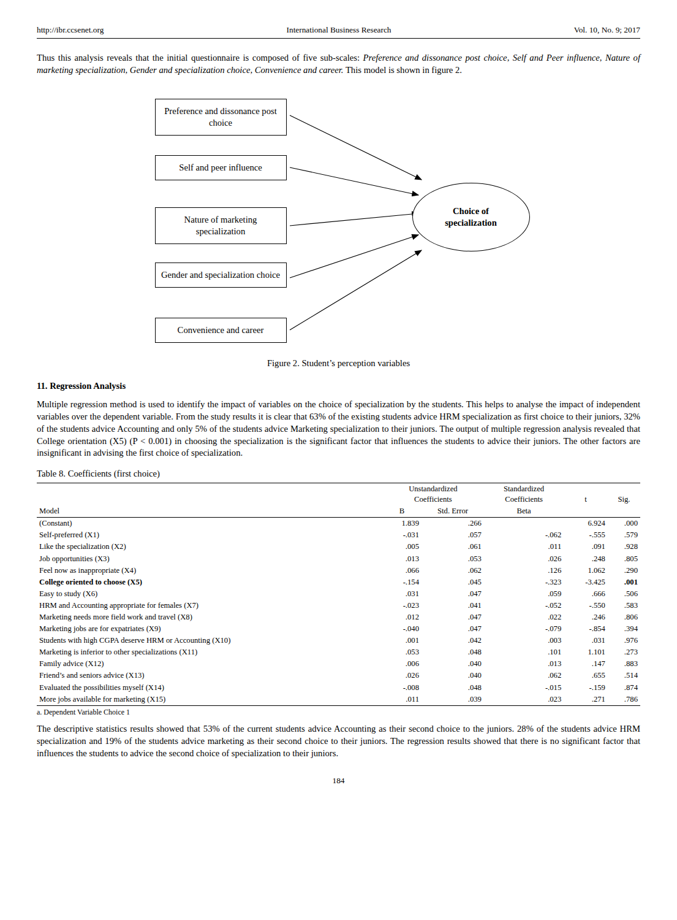http://ibr.ccsenet.org
International Business Research
Vol. 10, No. 9; 2017
Thus this analysis reveals that the initial questionnaire is composed of five sub-scales: Preference and dissonance post choice, Self and Peer influence, Nature of marketing specialization, Gender and specialization choice, Convenience and career. This model is shown in figure 2.
Preference and dissonance post choice
Self and peer influence
Nature of marketing specialization
Gender and specialization choice
Convenience and career
Choice of
specialization
Figure 2. Student’s perception variables
11. Regression Analysis
Multiple regression method is used to identify the impact of variables on the choice of specialization by the students. This helps to analyse the impact of independent variables over the dependent variable. From the study results it is clear that 63% of the existing students advice HRM specialization as first choice to their juniors, 32% of the students advice Accounting and only 5% of the students advice Marketing specialization to their juniors. The output of multiple regression analysis revealed that College orientation (X5) (P < 0.001) in choosing the specialization is the significant factor that influences the students to advice their juniors. The other factors are insignificant in advising the first choice of specialization.
Table 8. Coefficients (first choice)
| Model | Unstandardized Coefficients | Standardized Coefficients | t | Sig. |
| --- | --- | --- | --- | --- |
| B | Std. Error | Beta | | |
| (Constant) | 1.839 | .266 | | 6.924 | .000 |
| Self-preferred (X1) | -.031 | .057 | -.062 | -.555 | .579 |
| Like the specialization (X2) | .005 | .061 | .011 | .091 | .928 |
| Job opportunities (X3) | .013 | .053 | .026 | .248 | .805 |
| Feel now as inappropriate (X4) | .066 | .062 | .126 | 1.062 | .290 |
| College oriented to choose (X5) | -.154 | .045 | -.323 | -3.425 | .001 |
| Easy to study (X6) | .031 | .047 | .059 | .666 | .506 |
| HRM and Accounting appropriate for females (X7) | -.023 | .041 | -.052 | -.550 | .583 |
| Marketing needs more field work and travel (X8) | .012 | .047 | .022 | .246 | .806 |
| Marketing jobs are for expatriates (X9) | -.040 | .047 | -.079 | -.854 | .394 |
| Students with high CGPA deserve HRM or Accounting (X10) | .001 | .042 | .003 | .031 | .976 |
| Marketing is inferior to other specializations (X11) | .053 | .048 | .101 | 1.101 | .273 |
| Family advice (X12) | .006 | .040 | .013 | .147 | .883 |
| Friend’s and seniors advice (X13) | .026 | .040 | .062 | .655 | .514 |
| Evaluated the possibilities myself (X14) | -.008 | .048 | -.015 | -.159 | .874 |
| More jobs available for marketing (X15) | .011 | .039 | .023 | .271 | .786 |
a. Dependent Variable Choice 1
The descriptive statistics results showed that 53% of the current students advice Accounting as their second choice to the juniors. 28% of the students advice HRM specialization and 19% of the students advice marketing as their second choice to their juniors. The regression results showed that there is no significant factor that influences the students to advice the second choice of specialization to their juniors.
184